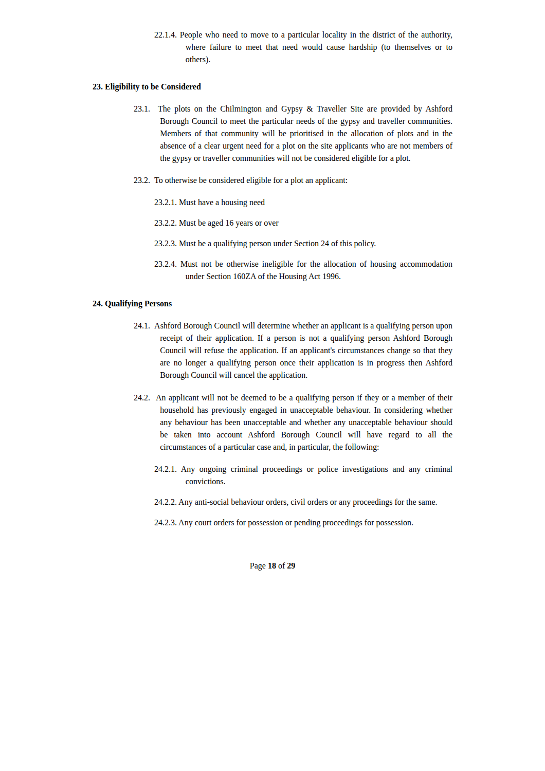22.1.4. People who need to move to a particular locality in the district of the authority, where failure to meet that need would cause hardship (to themselves or to others).
23. Eligibility to be Considered
23.1. The plots on the Chilmington and Gypsy & Traveller Site are provided by Ashford Borough Council to meet the particular needs of the gypsy and traveller communities. Members of that community will be prioritised in the allocation of plots and in the absence of a clear urgent need for a plot on the site applicants who are not members of the gypsy or traveller communities will not be considered eligible for a plot.
23.2. To otherwise be considered eligible for a plot an applicant:
23.2.1. Must have a housing need
23.2.2. Must be aged 16 years or over
23.2.3. Must be a qualifying person under Section 24 of this policy.
23.2.4. Must not be otherwise ineligible for the allocation of housing accommodation under Section 160ZA of the Housing Act 1996.
24. Qualifying Persons
24.1. Ashford Borough Council will determine whether an applicant is a qualifying person upon receipt of their application. If a person is not a qualifying person Ashford Borough Council will refuse the application. If an applicant's circumstances change so that they are no longer a qualifying person once their application is in progress then Ashford Borough Council will cancel the application.
24.2. An applicant will not be deemed to be a qualifying person if they or a member of their household has previously engaged in unacceptable behaviour. In considering whether any behaviour has been unacceptable and whether any unacceptable behaviour should be taken into account Ashford Borough Council will have regard to all the circumstances of a particular case and, in particular, the following:
24.2.1. Any ongoing criminal proceedings or police investigations and any criminal convictions.
24.2.2. Any anti-social behaviour orders, civil orders or any proceedings for the same.
24.2.3. Any court orders for possession or pending proceedings for possession.
Page 18 of 29